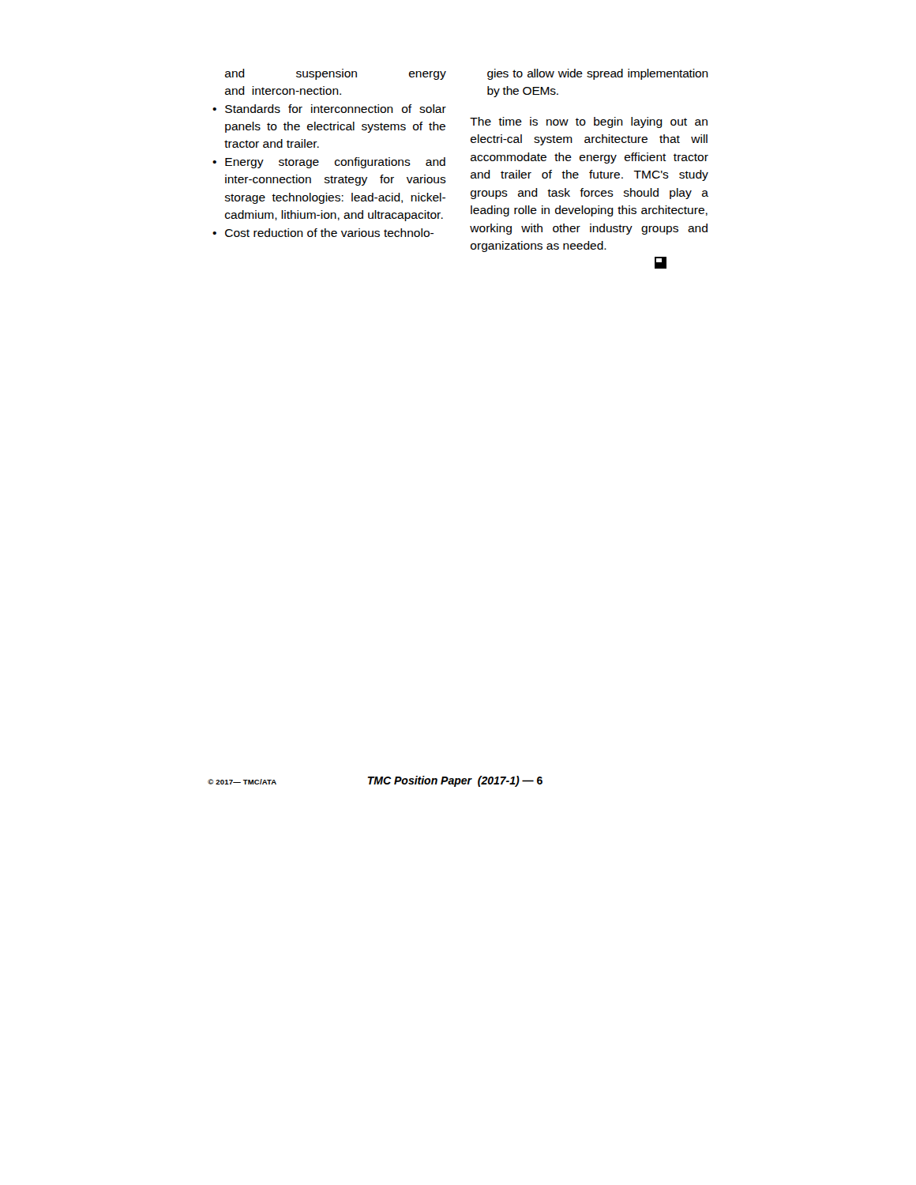and suspension energy and intercon‑nection.
Standards for interconnection of solar panels to the electrical systems of the tractor and trailer.
Energy storage configurations and inter‑connection strategy for various storage technologies: lead-acid, nickel- cadmium, lithium-ion, and ultracapacitor.
Cost reduction of the various technolo‑
gies to allow wide spread implementation by the OEMs.
The time is now to begin laying out an electri‑cal system architecture that will accommodate the energy efficient tractor and trailer of the future. TMC's study groups and task forces should play a leading rolle in developing this architecture, working with other industry groups and organizations as needed.
© 2017— TMC/ATA
TMC Position Paper (2017-1) — 6